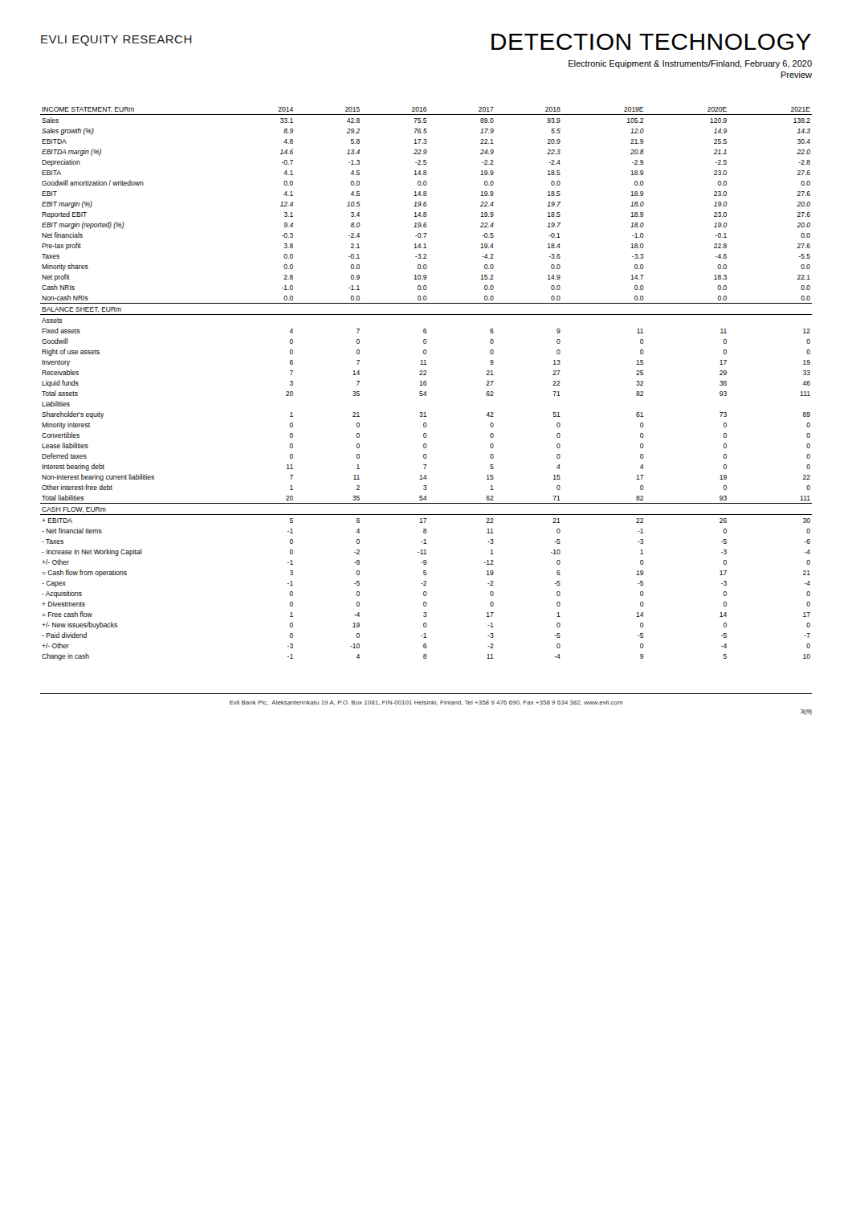EVLI EQUITY RESEARCH
DETECTION TECHNOLOGY
Electronic Equipment & Instruments/Finland, February 6, 2020
Preview
| INCOME STATEMENT, EURm | 2014 | 2015 | 2016 | 2017 | 2018 | 2019E | 2020E | 2021E |
| --- | --- | --- | --- | --- | --- | --- | --- | --- |
| Sales | 33.1 | 42.8 | 75.5 | 89.0 | 93.9 | 105.2 | 120.9 | 138.2 |
| Sales growth (%) | 8.9 | 29.2 | 76.5 | 17.9 | 5.5 | 12.0 | 14.9 | 14.3 |
| EBITDA | 4.8 | 5.8 | 17.3 | 22.1 | 20.9 | 21.9 | 25.5 | 30.4 |
| EBITDA margin (%) | 14.6 | 13.4 | 22.9 | 24.9 | 22.3 | 20.8 | 21.1 | 22.0 |
| Depreciation | -0.7 | -1.3 | -2.5 | -2.2 | -2.4 | -2.9 | -2.5 | -2.8 |
| EBITA | 4.1 | 4.5 | 14.8 | 19.9 | 18.5 | 18.9 | 23.0 | 27.6 |
| Goodwill amortization / writedown | 0.0 | 0.0 | 0.0 | 0.0 | 0.0 | 0.0 | 0.0 | 0.0 |
| EBIT | 4.1 | 4.5 | 14.8 | 19.9 | 18.5 | 18.9 | 23.0 | 27.6 |
| EBIT margin (%) | 12.4 | 10.5 | 19.6 | 22.4 | 19.7 | 18.0 | 19.0 | 20.0 |
| Reported EBIT | 3.1 | 3.4 | 14.8 | 19.9 | 18.5 | 18.9 | 23.0 | 27.6 |
| EBIT margin (reported) (%) | 9.4 | 8.0 | 19.6 | 22.4 | 19.7 | 18.0 | 19.0 | 20.0 |
| Net financials | -0.3 | -2.4 | -0.7 | -0.5 | -0.1 | -1.0 | -0.1 | 0.0 |
| Pre-tax profit | 3.8 | 2.1 | 14.1 | 19.4 | 18.4 | 18.0 | 22.8 | 27.6 |
| Taxes | 0.0 | -0.1 | -3.2 | -4.2 | -3.6 | -3.3 | -4.6 | -5.5 |
| Minority shares | 0.0 | 0.0 | 0.0 | 0.0 | 0.0 | 0.0 | 0.0 | 0.0 |
| Net profit | 2.8 | 0.9 | 10.9 | 15.2 | 14.9 | 14.7 | 18.3 | 22.1 |
| Cash NRIs | -1.0 | -1.1 | 0.0 | 0.0 | 0.0 | 0.0 | 0.0 | 0.0 |
| Non-cash NRIs | 0.0 | 0.0 | 0.0 | 0.0 | 0.0 | 0.0 | 0.0 | 0.0 |
| BALANCE SHEET, EURm |
| Assets | | | | | | | | |
| Fixed assets | 4 | 7 | 6 | 6 | 9 | 11 | 11 | 12 |
| Goodwill | 0 | 0 | 0 | 0 | 0 | 0 | 0 | 0 |
| Right of use assets | 0 | 0 | 0 | 0 | 0 | 0 | 0 | 0 |
| Inventory | 6 | 7 | 11 | 9 | 13 | 15 | 17 | 19 |
| Receivables | 7 | 14 | 22 | 21 | 27 | 25 | 29 | 33 |
| Liquid funds | 3 | 7 | 16 | 27 | 22 | 32 | 36 | 46 |
| Total assets | 20 | 35 | 54 | 62 | 71 | 82 | 93 | 111 |
| Liabilities | | | | | | | | |
| Shareholder's equity | 1 | 21 | 31 | 42 | 51 | 61 | 73 | 89 |
| Minority interest | 0 | 0 | 0 | 0 | 0 | 0 | 0 | 0 |
| Convertibles | 0 | 0 | 0 | 0 | 0 | 0 | 0 | 0 |
| Lease liabilities | 0 | 0 | 0 | 0 | 0 | 0 | 0 | 0 |
| Deferred taxes | 0 | 0 | 0 | 0 | 0 | 0 | 0 | 0 |
| Interest bearing debt | 11 | 1 | 7 | 5 | 4 | 4 | 0 | 0 |
| Non-interest bearing current liabilities | 7 | 11 | 14 | 15 | 15 | 17 | 19 | 22 |
| Other interest-free debt | 1 | 2 | 3 | 1 | 0 | 0 | 0 | 0 |
| Total liabilities | 20 | 35 | 54 | 62 | 71 | 82 | 93 | 111 |
| CASH FLOW, EURm |
| + EBITDA | 5 | 6 | 17 | 22 | 21 | 22 | 26 | 30 |
| - Net financial items | -1 | 4 | 8 | 11 | 0 | -1 | 0 | 0 |
| - Taxes | 0 | 0 | -1 | -3 | -5 | -3 | -5 | -6 |
| - Increase in Net Working Capital | 0 | -2 | -11 | 1 | -10 | 1 | -3 | -4 |
| +/- Other | -1 | -8 | -9 | -12 | 0 | 0 | 0 | 0 |
| = Cash flow from operations | 3 | 0 | 5 | 19 | 6 | 19 | 17 | 21 |
| - Capex | -1 | -5 | -2 | -2 | -5 | -5 | -3 | -4 |
| - Acquisitions | 0 | 0 | 0 | 0 | 0 | 0 | 0 | 0 |
| + Divestments | 0 | 0 | 0 | 0 | 0 | 0 | 0 | 0 |
| = Free cash flow | 1 | -4 | 3 | 17 | 1 | 14 | 14 | 17 |
| +/- New issues/buybacks | 0 | 19 | 0 | -1 | 0 | 0 | 0 | 0 |
| - Paid dividend | 0 | 0 | -1 | -3 | -5 | -5 | -5 | -7 |
| +/- Other | -3 | -10 | 6 | -2 | 0 | 0 | -4 | 0 |
| Change in cash | -1 | 4 | 8 | 11 | -4 | 9 | 5 | 10 |
Evli Bank Plc, Aleksanterinkatu 19 A, P.O. Box 1081, FIN-00101 Helsinki, Finland, Tel +358 9 476 690, Fax +358 9 634 382, www.evli.com
3(9)